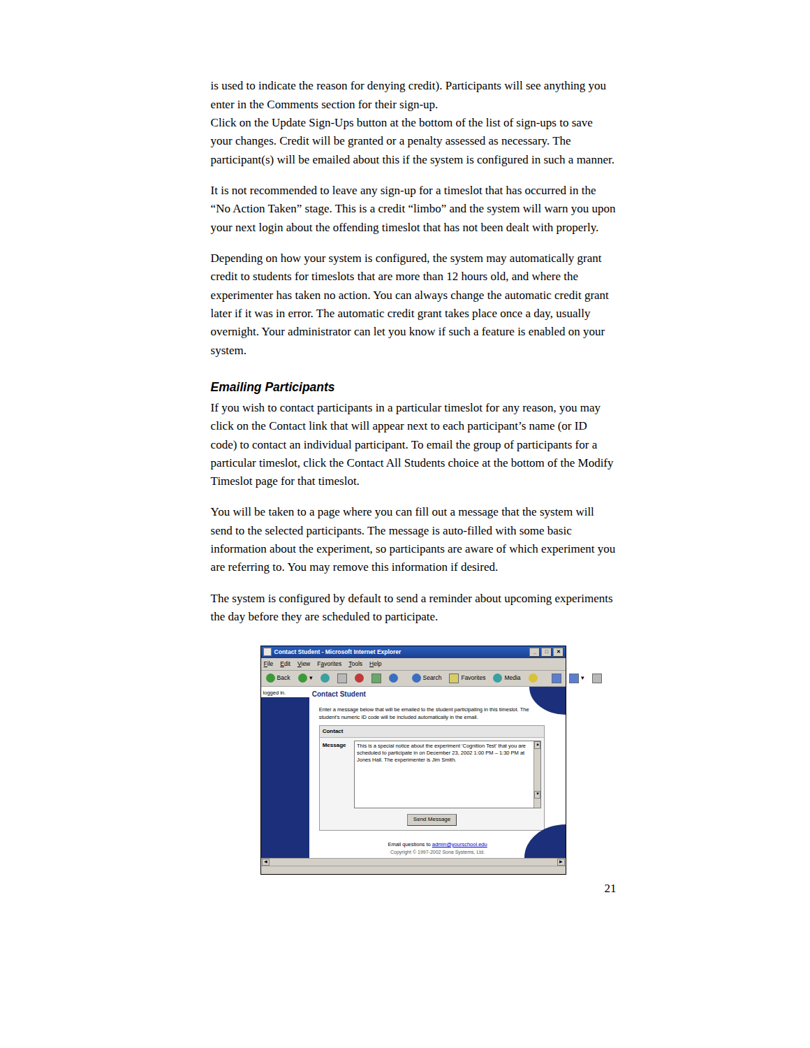is used to indicate the reason for denying credit). Participants will see anything you enter in the Comments section for their sign-up.
Click on the Update Sign-Ups button at the bottom of the list of sign-ups to save your changes. Credit will be granted or a penalty assessed as necessary. The participant(s) will be emailed about this if the system is configured in such a manner.
It is not recommended to leave any sign-up for a timeslot that has occurred in the “No Action Taken” stage. This is a credit “limbo” and the system will warn you upon your next login about the offending timeslot that has not been dealt with properly.
Depending on how your system is configured, the system may automatically grant credit to students for timeslots that are more than 12 hours old, and where the experimenter has taken no action. You can always change the automatic credit grant later if it was in error. The automatic credit grant takes place once a day, usually overnight. Your administrator can let you know if such a feature is enabled on your system.
Emailing Participants
If you wish to contact participants in a particular timeslot for any reason, you may click on the Contact link that will appear next to each participant’s name (or ID code) to contact an individual participant. To email the group of participants for a particular timeslot, click the Contact All Students choice at the bottom of the Modify Timeslot page for that timeslot.
You will be taken to a page where you can fill out a message that the system will send to the selected participants. The message is auto-filled with some basic information about the experiment, so participants are aware of which experiment you are referring to. You may remove this information if desired.
The system is configured by default to send a reminder about upcoming experiments the day before they are scheduled to participate.
Contact Student - Microsoft Internet Explorer
_ □ ✕
File Edit View Favorites Tools Help
Back ▾ Search Favorites Media ▾
logged in.
Contact Student
Enter a message below that will be emailed to the student participating in this timeslot. The student’s numeric ID code will be included automatically in the email.
Contact
Message
This is a special notice about the experiment 'Cognition Test' that you are scheduled to participate in on December 23, 2002 1:00 PM – 1:30 PM at Jones Hall. The experimenter is Jim Smith.
▲
▼
Send Message
Email questions to admin@yourschool.edu
Copyright © 1997-2002 Sona Systems, Ltd.
◀ ▶
21